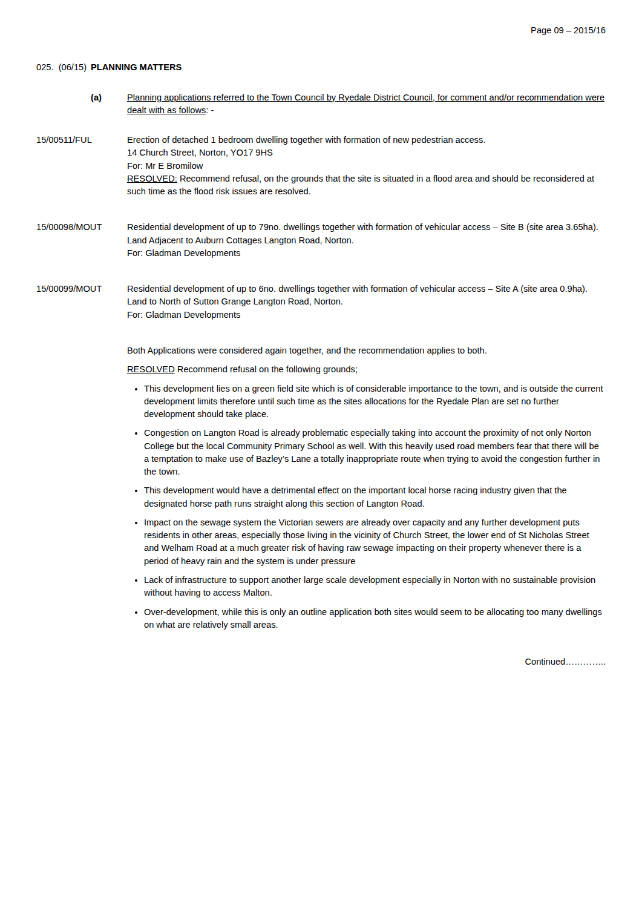Page 09 – 2015/16
025. (06/15)
PLANNING MATTERS
(a)
Planning applications referred to the Town Council by Ryedale District Council, for comment and/or recommendation were dealt with as follows: -
15/00511/FUL
Erection of detached 1 bedroom dwelling together with formation of new pedestrian access.
14 Church Street, Norton, YO17 9HS
For: Mr E Bromilow
RESOLVED: Recommend refusal, on the grounds that the site is situated in a flood area and should be reconsidered at such time as the flood risk issues are resolved.
15/00098/MOUT
Residential development of up to 79no. dwellings together with formation of vehicular access – Site B (site area 3.65ha).
Land Adjacent to Auburn Cottages Langton Road, Norton.
For: Gladman Developments
15/00099/MOUT
Residential development of up to 6no. dwellings together with formation of vehicular access – Site A (site area 0.9ha).
Land to North of Sutton Grange Langton Road, Norton.
For: Gladman Developments
Both Applications were considered again together, and the recommendation applies to both.
RESOLVED Recommend refusal on the following grounds;
This development lies on a green field site which is of considerable importance to the town, and is outside the current development limits therefore until such time as the sites allocations for the Ryedale Plan are set no further development should take place.
Congestion on Langton Road is already problematic especially taking into account the proximity of not only Norton College but the local Community Primary School as well. With this heavily used road members fear that there will be a temptation to make use of Bazley’s Lane a totally inappropriate route when trying to avoid the congestion further in the town.
This development would have a detrimental effect on the important local horse racing industry given that the designated horse path runs straight along this section of Langton Road.
Impact on the sewage system the Victorian sewers are already over capacity and any further development puts residents in other areas, especially those living in the vicinity of Church Street, the lower end of St Nicholas Street and Welham Road at a much greater risk of having raw sewage impacting on their property whenever there is a period of heavy rain and the system is under pressure
Lack of infrastructure to support another large scale development especially in Norton with no sustainable provision without having to access Malton.
Over-development, while this is only an outline application both sites would seem to be allocating too many dwellings on what are relatively small areas.
Continued…………..